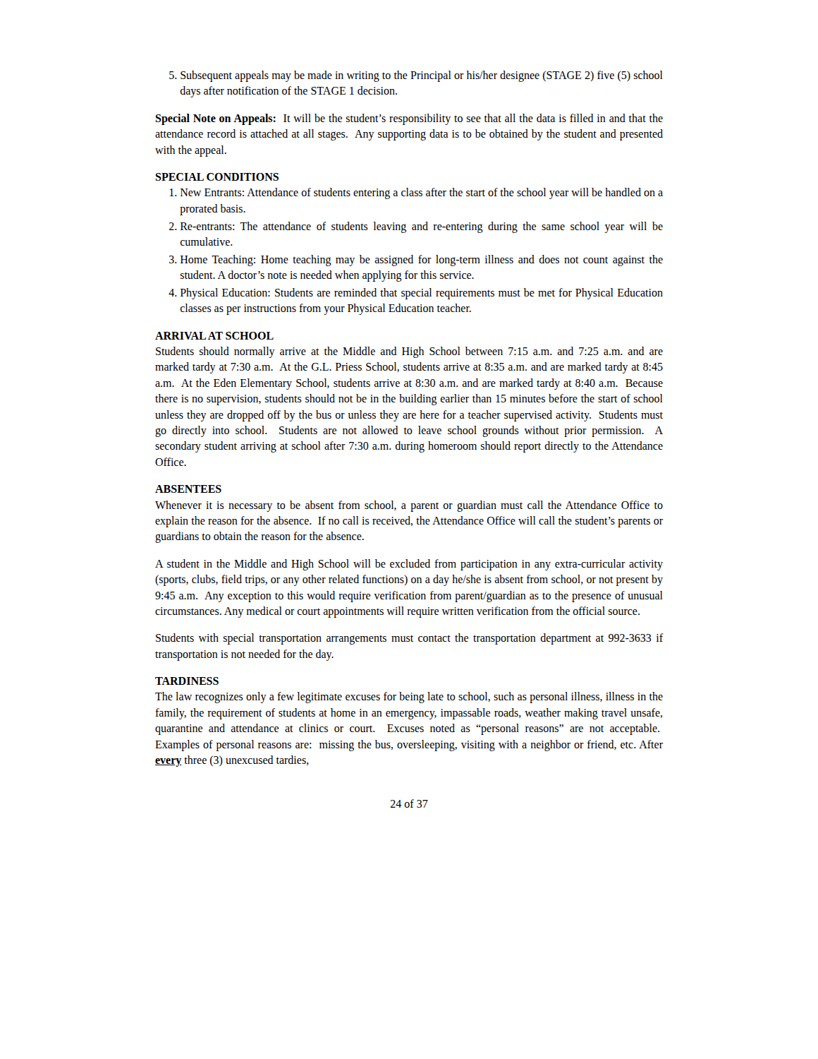Subsequent appeals may be made in writing to the Principal or his/her designee (STAGE 2) five (5) school days after notification of the STAGE 1 decision.
Special Note on Appeals: It will be the student’s responsibility to see that all the data is filled in and that the attendance record is attached at all stages. Any supporting data is to be obtained by the student and presented with the appeal.
Special Conditions
New Entrants: Attendance of students entering a class after the start of the school year will be handled on a prorated basis.
Re-entrants: The attendance of students leaving and re-entering during the same school year will be cumulative.
Home Teaching: Home teaching may be assigned for long-term illness and does not count against the student. A doctor’s note is needed when applying for this service.
Physical Education: Students are reminded that special requirements must be met for Physical Education classes as per instructions from your Physical Education teacher.
Arrival at School
Students should normally arrive at the Middle and High School between 7:15 a.m. and 7:25 a.m. and are marked tardy at 7:30 a.m. At the G.L. Priess School, students arrive at 8:35 a.m. and are marked tardy at 8:45 a.m. At the Eden Elementary School, students arrive at 8:30 a.m. and are marked tardy at 8:40 a.m. Because there is no supervision, students should not be in the building earlier than 15 minutes before the start of school unless they are dropped off by the bus or unless they are here for a teacher supervised activity. Students must go directly into school. Students are not allowed to leave school grounds without prior permission. A secondary student arriving at school after 7:30 a.m. during homeroom should report directly to the Attendance Office.
Absentees
Whenever it is necessary to be absent from school, a parent or guardian must call the Attendance Office to explain the reason for the absence. If no call is received, the Attendance Office will call the student’s parents or guardians to obtain the reason for the absence.
A student in the Middle and High School will be excluded from participation in any extra-curricular activity (sports, clubs, field trips, or any other related functions) on a day he/she is absent from school, or not present by 9:45 a.m. Any exception to this would require verification from parent/guardian as to the presence of unusual circumstances. Any medical or court appointments will require written verification from the official source.
Students with special transportation arrangements must contact the transportation department at 992-3633 if transportation is not needed for the day.
Tardiness
The law recognizes only a few legitimate excuses for being late to school, such as personal illness, illness in the family, the requirement of students at home in an emergency, impassable roads, weather making travel unsafe, quarantine and attendance at clinics or court. Excuses noted as “personal reasons” are not acceptable. Examples of personal reasons are: missing the bus, oversleeping, visiting with a neighbor or friend, etc. After every three (3) unexcused tardies,
24 of 37